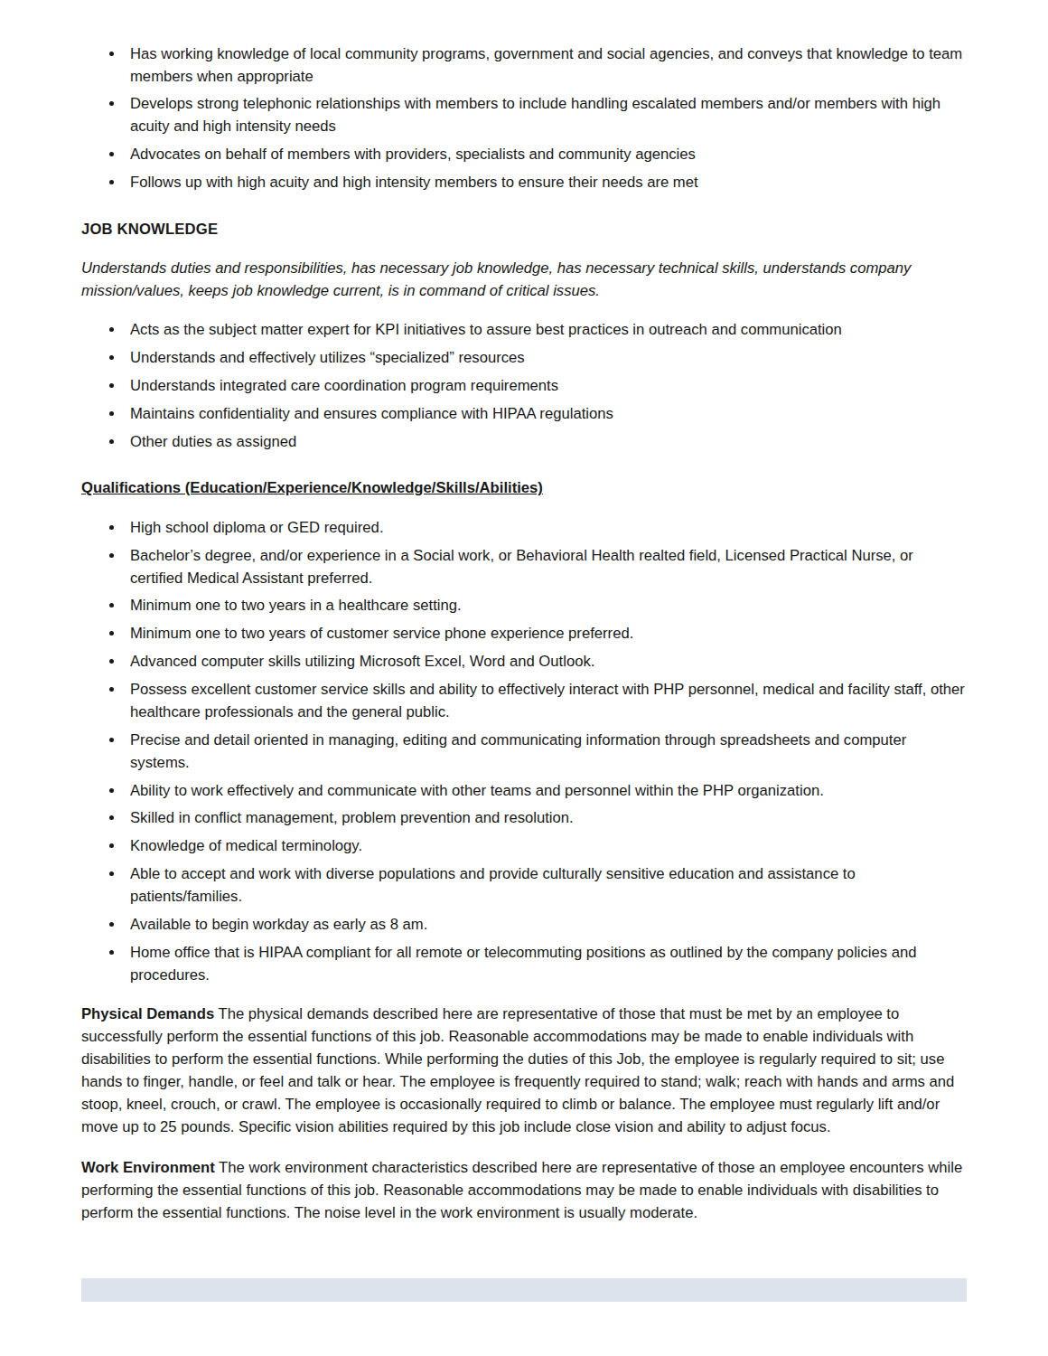Has working knowledge of local community programs, government and social agencies, and conveys that knowledge to team members when appropriate
Develops strong telephonic relationships with members to include handling escalated members and/or members with high acuity and high intensity needs
Advocates on behalf of members with providers, specialists and community agencies
Follows up with high acuity and high intensity members to ensure their needs are met
JOB KNOWLEDGE
Understands duties and responsibilities, has necessary job knowledge, has necessary technical skills, understands company mission/values, keeps job knowledge current, is in command of critical issues.
Acts as the subject matter expert for KPI initiatives to assure best practices in outreach and communication
Understands and effectively utilizes “specialized” resources
Understands integrated care coordination program requirements
Maintains confidentiality and ensures compliance with HIPAA regulations
Other duties as assigned
Qualifications (Education/Experience/Knowledge/Skills/Abilities)
High school diploma or GED required.
Bachelor’s degree, and/or experience in a Social work, or Behavioral Health realted field, Licensed Practical Nurse, or certified Medical Assistant preferred.
Minimum one to two years in a healthcare setting.
Minimum one to two years of customer service phone experience preferred.
Advanced computer skills utilizing Microsoft Excel, Word and Outlook.
Possess excellent customer service skills and ability to effectively interact with PHP personnel, medical and facility staff, other healthcare professionals and the general public.
Precise and detail oriented in managing, editing and communicating information through spreadsheets and computer systems.
Ability to work effectively and communicate with other teams and personnel within the PHP organization.
Skilled in conflict management, problem prevention and resolution.
Knowledge of medical terminology.
Able to accept and work with diverse populations and provide culturally sensitive education and assistance to patients/families.
Available to begin workday as early as 8 am.
Home office that is HIPAA compliant for all remote or telecommuting positions as outlined by the company policies and procedures.
Physical Demands The physical demands described here are representative of those that must be met by an employee to successfully perform the essential functions of this job. Reasonable accommodations may be made to enable individuals with disabilities to perform the essential functions. While performing the duties of this Job, the employee is regularly required to sit; use hands to finger, handle, or feel and talk or hear. The employee is frequently required to stand; walk; reach with hands and arms and stoop, kneel, crouch, or crawl. The employee is occasionally required to climb or balance. The employee must regularly lift and/or move up to 25 pounds. Specific vision abilities required by this job include close vision and ability to adjust focus.
Work Environment The work environment characteristics described here are representative of those an employee encounters while performing the essential functions of this job. Reasonable accommodations may be made to enable individuals with disabilities to perform the essential functions. The noise level in the work environment is usually moderate.